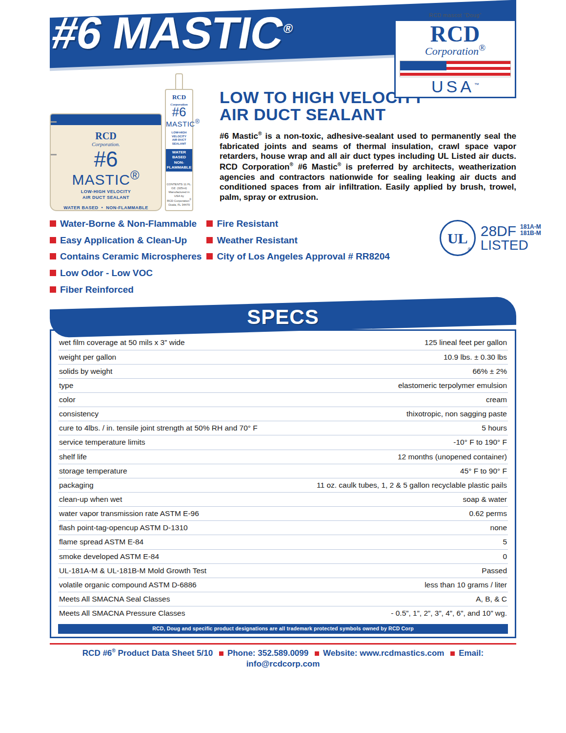#6 MASTIC®
RCD mascot “Doug”
RCD
Corporation®
USA™
RCD
Corporation.
#6
MASTIC®
LOW-HIGH VELOCITY
AIR DUCT SEALANT
WATER BASED • NON-FLAMMABLE
RCD
Corporation
#6
MASTIC®
LOW-HIGH VELOCITY
AIR DUCT SEALANT
WATER BASED
NON-FLAMMABLE
CONTENTS 11 FL. OZ. (325ml)
Manufactured in USA by
RCD Corporation®
Ocala, FL 34470
LOW TO HIGH VELOCITY
AIR DUCT SEALANT
#6 Mastic® is a non-toxic, adhesive-sealant used to permanently seal the fabricated joints and seams of thermal insulation, crawl space vapor retarders, house wrap and all air duct types including UL Listed air ducts. RCD Corporation® #6 Mastic® is preferred by architects, weatherization agencies and contractors nationwide for sealing leaking air ducts and conditioned spaces from air infiltration. Easily applied by brush, trowel, palm, spray or extrusion.
Water-Borne & Non-Flammable
Easy Application & Clean-Up
Contains Ceramic Microspheres
Low Odor - Low VOC
Fiber Reinforced
Fire Resistant
Weather Resistant
City of Los Angeles Approval # RR8204
UL®
28DF 181A-M
181B-M
LISTED
SPECS
| wet film coverage at 50 mils x 3” wide | 125 lineal feet per gallon |
| weight per gallon | 10.9 lbs. ± 0.30 lbs |
| solids by weight | 66% ± 2% |
| type | elastomeric terpolymer emulsion |
| color | cream |
| consistency | thixotropic, non sagging paste |
| cure to 4lbs. / in. tensile joint strength at 50% RH and 70° F | 5 hours |
| service temperature limits | -10° F to 190° F |
| shelf life | 12 months (unopened container) |
| storage temperature | 45° F to 90° F |
| packaging | 11 oz. caulk tubes, 1, 2 & 5 gallon recyclable plastic pails |
| clean-up when wet | soap & water |
| water vapor transmission rate ASTM E-96 | 0.62 perms |
| flash point-tag-opencup ASTM D-1310 | none |
| flame spread ASTM E-84 | 5 |
| smoke developed ASTM E-84 | 0 |
| UL-181A-M & UL-181B-M Mold Growth Test | Passed |
| volatile organic compound ASTM D-6886 | less than 10 grams / liter |
| Meets All SMACNA Seal Classes | A, B, & C |
| Meets All SMACNA Pressure Classes | - 0.5”, 1”, 2”, 3”, 4”, 6”, and 10” wg. |
RCD, Doug and specific product designations are all trademark protected symbols owned by RCD Corp
RCD #6® Product Data Sheet 5/10 Phone: 352.589.0099 Website: www.rcdmastics.com Email: info@rcdcorp.com